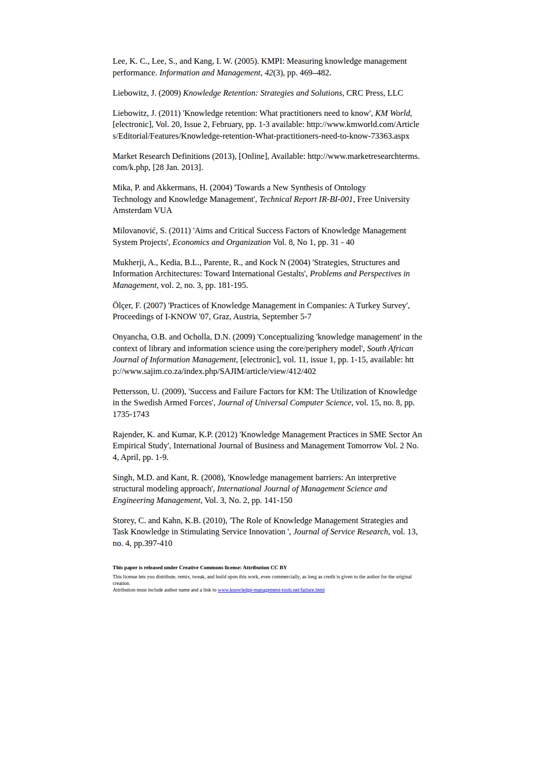Lee, K. C., Lee, S., and Kang, I. W. (2005). KMPI: Measuring knowledge management performance. Information and Management, 42(3), pp. 469–482.
Liebowitz, J. (2009) Knowledge Retention: Strategies and Solutions, CRC Press, LLC
Liebowitz, J. (2011) 'Knowledge retention: What practitioners need to know', KM World, [electronic], Vol. 20, Issue 2, February, pp. 1-3 available: http://www.kmworld.com/Articles/Editorial/Features/Knowledge-retention-What-practitioners-need-to-know-73363.aspx
Market Research Definitions (2013), [Online], Available: http://www.marketresearchterms.com/k.php, [28 Jan. 2013].
Mika, P. and Akkermans, H. (2004) 'Towards a New Synthesis of Ontology
Technology and Knowledge Management', Technical Report IR-BI-001, Free University Amsterdam VUA
Milovanović, S. (2011) 'Aims and Critical Success Factors of Knowledge Management System Projects', Economics and Organization Vol. 8, No 1, pp. 31 - 40
Mukherji, A., Kedia, B.L., Parente, R., and Kock N (2004) 'Strategies, Structures and Information Architectures: Toward International Gestalts', Problems and Perspectives in Management, vol. 2, no. 3, pp. 181-195.
Ölçer, F. (2007) 'Practices of Knowledge Management in Companies: A Turkey Survey', Proceedings of I-KNOW '07, Graz, Austria, September 5-7
Onyancha, O.B. and Ocholla, D.N. (2009) 'Conceptualizing 'knowledge management' in the context of library and information science using the core/periphery model', South African Journal of Information Management, [electronic], vol. 11, issue 1, pp. 1-15, available: http://www.sajim.co.za/index.php/SAJIM/article/view/412/402
Pettersson, U. (2009), 'Success and Failure Factors for KM: The Utilization of Knowledge in the Swedish Armed Forces', Journal of Universal Computer Science, vol. 15, no. 8, pp. 1735-1743
Rajender, K. and Kumar, K.P. (2012) 'Knowledge Management Practices in SME Sector An Empirical Study', International Journal of Business and Management Tomorrow Vol. 2 No. 4, April, pp. 1-9.
Singh, M.D. and Kant, R. (2008), 'Knowledge management barriers: An interpretive structural modeling approach', International Journal of Management Science and Engineering Management, Vol. 3, No. 2, pp. 141-150
Storey, C. and Kahn, K.B. (2010), 'The Role of Knowledge Management Strategies and Task Knowledge in Stimulating Service Innovation ', Journal of Service Research, vol. 13, no. 4, pp.397-410
This paper is released under Creative Commons license: Attribution CC BY
This license lets you distribute, remix, tweak, and build upon this work, even commercially, as long as credit is given to the author for the original creation.
Attribution must include author name and a link to www.knowledge-management-tools.net/failure.html